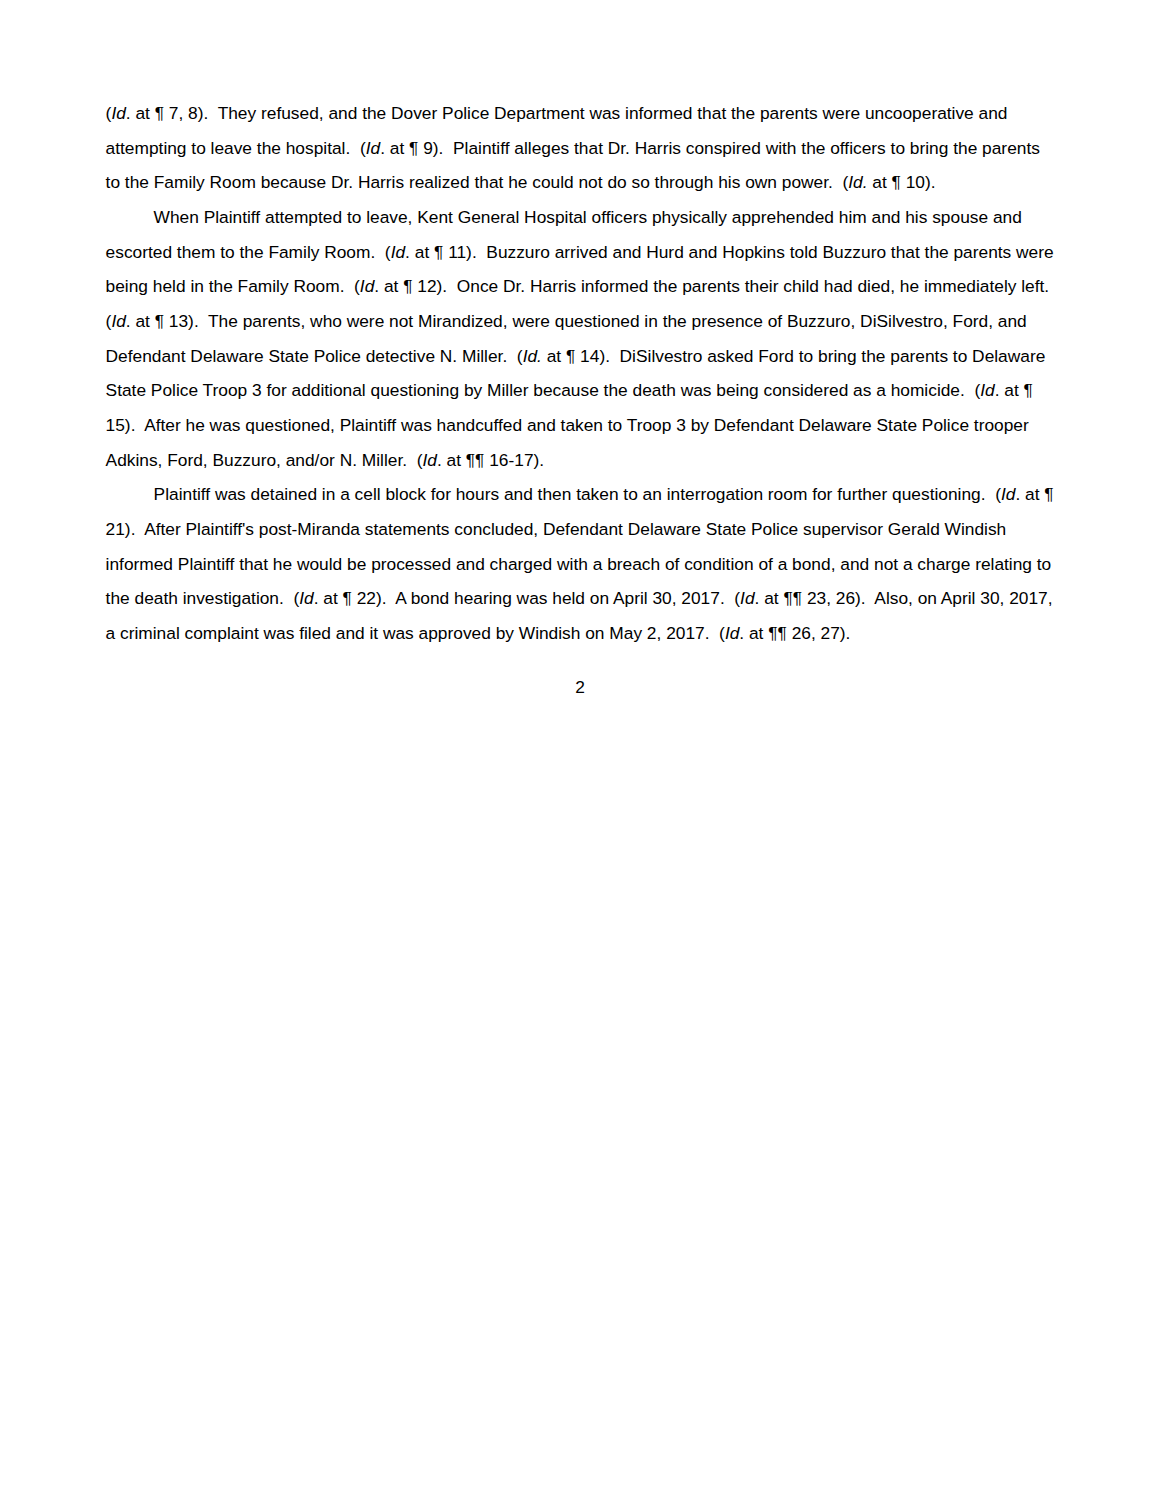(Id. at ¶ 7, 8). They refused, and the Dover Police Department was informed that the parents were uncooperative and attempting to leave the hospital. (Id. at ¶ 9). Plaintiff alleges that Dr. Harris conspired with the officers to bring the parents to the Family Room because Dr. Harris realized that he could not do so through his own power. (Id. at ¶ 10).
When Plaintiff attempted to leave, Kent General Hospital officers physically apprehended him and his spouse and escorted them to the Family Room. (Id. at ¶ 11). Buzzuro arrived and Hurd and Hopkins told Buzzuro that the parents were being held in the Family Room. (Id. at ¶ 12). Once Dr. Harris informed the parents their child had died, he immediately left. (Id. at ¶ 13). The parents, who were not Mirandized, were questioned in the presence of Buzzuro, DiSilvestro, Ford, and Defendant Delaware State Police detective N. Miller. (Id. at ¶ 14). DiSilvestro asked Ford to bring the parents to Delaware State Police Troop 3 for additional questioning by Miller because the death was being considered as a homicide. (Id. at ¶ 15). After he was questioned, Plaintiff was handcuffed and taken to Troop 3 by Defendant Delaware State Police trooper Adkins, Ford, Buzzuro, and/or N. Miller. (Id. at ¶¶ 16-17).
Plaintiff was detained in a cell block for hours and then taken to an interrogation room for further questioning. (Id. at ¶ 21). After Plaintiff's post-Miranda statements concluded, Defendant Delaware State Police supervisor Gerald Windish informed Plaintiff that he would be processed and charged with a breach of condition of a bond, and not a charge relating to the death investigation. (Id. at ¶ 22). A bond hearing was held on April 30, 2017. (Id. at ¶¶ 23, 26). Also, on April 30, 2017, a criminal complaint was filed and it was approved by Windish on May 2, 2017. (Id. at ¶¶ 26, 27).
2